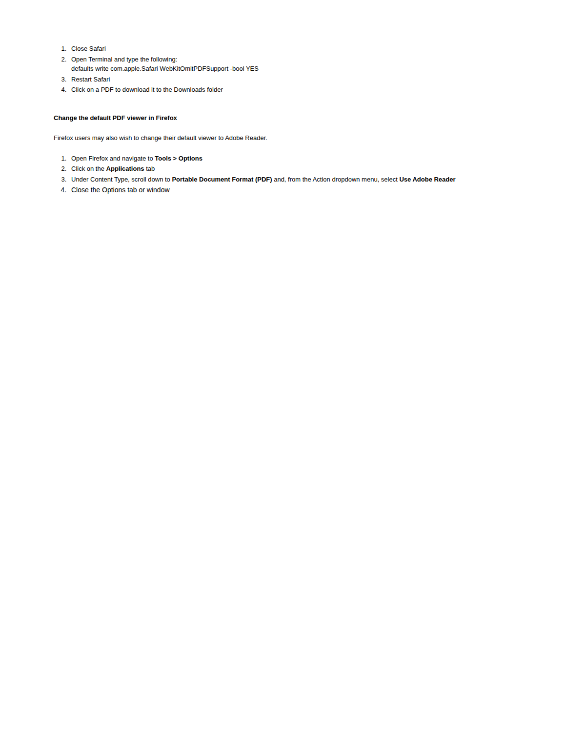Close Safari
Open Terminal and type the following:
defaults write com.apple.Safari WebKitOmitPDFSupport -bool YES
Restart Safari
Click on a PDF to download it to the Downloads folder
Change the default PDF viewer in Firefox
Firefox users may also wish to change their default viewer to Adobe Reader.
Open Firefox and navigate to Tools > Options
Click on the Applications tab
Under Content Type, scroll down to Portable Document Format (PDF) and, from the Action dropdown menu, select Use Adobe Reader
Close the Options tab or window